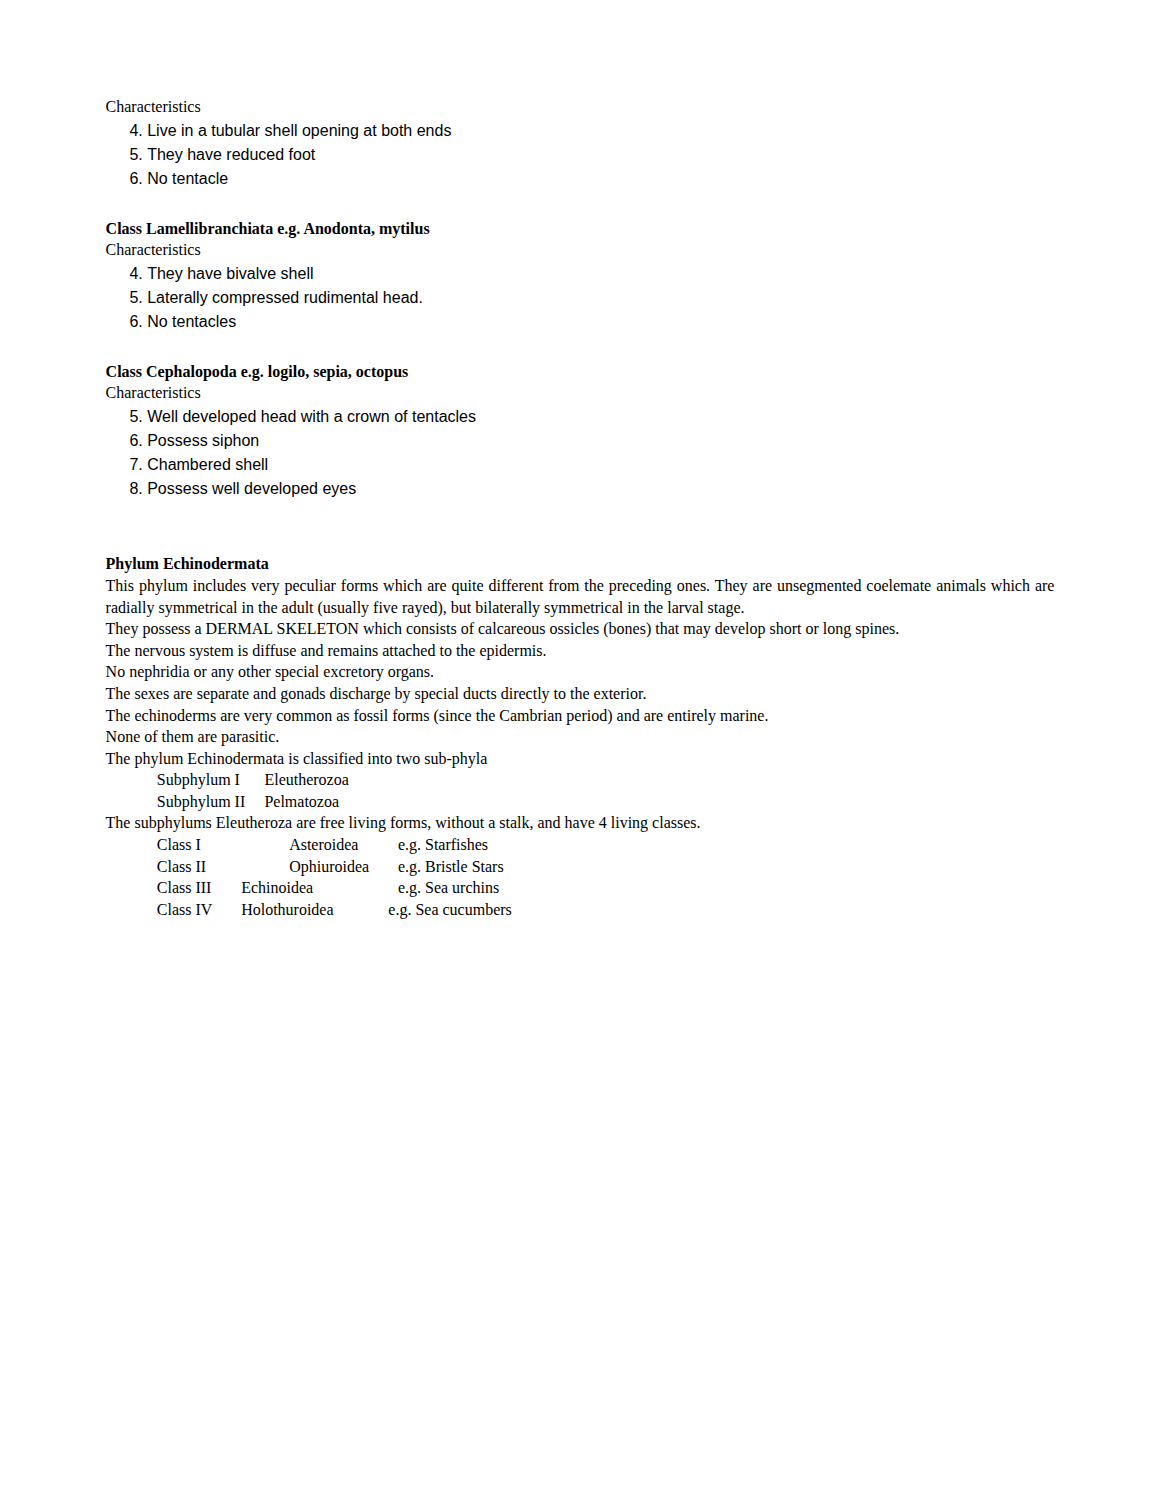Characteristics
Live in a tubular shell opening at both ends
They have reduced foot
No tentacle
Class Lamellibranchiata e.g. Anodonta, mytilus
Characteristics
They have bivalve shell
Laterally compressed rudimental head.
No tentacles
Class Cephalopoda e.g. logilo, sepia, octopus
Characteristics
Well developed head with a crown of tentacles
Possess siphon
Chambered shell
Possess well developed eyes
Phylum Echinodermata
This phylum includes very peculiar forms which are quite different from the preceding ones. They are unsegmented coelemate animals which are radially symmetrical in the adult (usually five rayed), but bilaterally symmetrical in the larval stage.
They possess a DERMAL SKELETON which consists of calcareous ossicles (bones) that may develop short or long spines.
The nervous system is diffuse and remains attached to the epidermis.
No nephridia or any other special excretory organs.
The sexes are separate and gonads discharge by special ducts directly to the exterior.
The echinoderms are very common as fossil forms (since the Cambrian period) and are entirely marine.
None of them are parasitic.
The phylum Echinodermata is classified into two sub-phyla
| Subphylum I | Eleutherozoa |
| Subphylum II | Pelmatozoa |
The subphylums Eleutheroza are free living forms, without a stalk, and have 4 living classes.
| Class I | Asteroidea | e.g. Starfishes |
| Class II | Ophiuroidea | e.g. Bristle Stars |
| Class III | Echinoidea | e.g. Sea urchins |
| Class IV | Holothuroidea | e.g. Sea cucumbers |